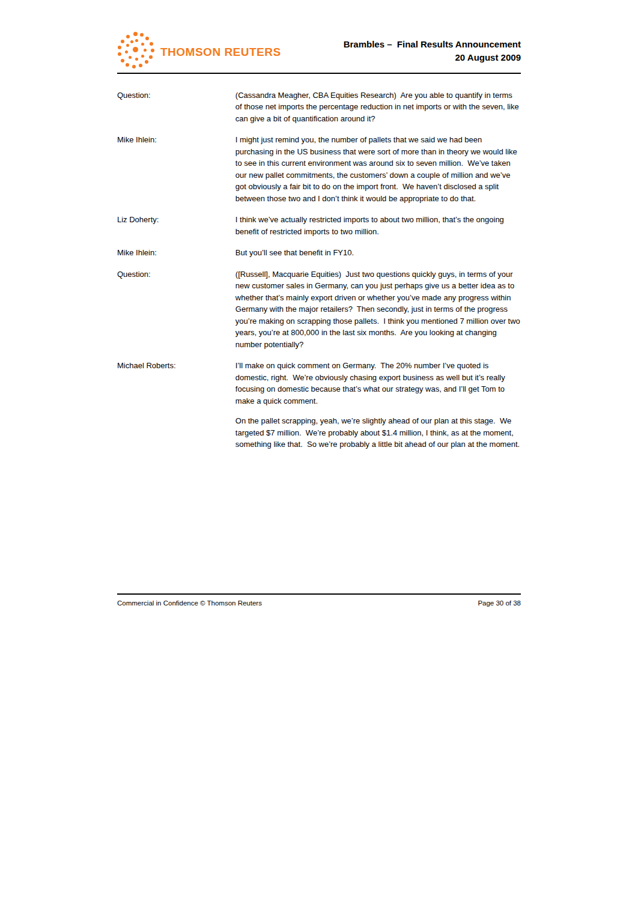THOMSON REUTERS
Brambles – Final Results Announcement
20 August 2009
Question:
(Cassandra Meagher, CBA Equities Research) Are you able to quantify in terms of those net imports the percentage reduction in net imports or with the seven, like can give a bit of quantification around it?
Mike Ihlein:
I might just remind you, the number of pallets that we said we had been purchasing in the US business that were sort of more than in theory we would like to see in this current environment was around six to seven million. We’ve taken our new pallet commitments, the customers’ down a couple of million and we’ve got obviously a fair bit to do on the import front. We haven’t disclosed a split between those two and I don’t think it would be appropriate to do that.
Liz Doherty:
I think we’ve actually restricted imports to about two million, that’s the ongoing benefit of restricted imports to two million.
Mike Ihlein:
But you’ll see that benefit in FY10.
Question:
([Russell], Macquarie Equities) Just two questions quickly guys, in terms of your new customer sales in Germany, can you just perhaps give us a better idea as to whether that’s mainly export driven or whether you’ve made any progress within Germany with the major retailers? Then secondly, just in terms of the progress you’re making on scrapping those pallets. I think you mentioned 7 million over two years, you’re at 800,000 in the last six months. Are you looking at changing number potentially?
Michael Roberts:
I’ll make on quick comment on Germany. The 20% number I’ve quoted is domestic, right. We’re obviously chasing export business as well but it’s really focusing on domestic because that’s what our strategy was, and I’ll get Tom to make a quick comment.
On the pallet scrapping, yeah, we’re slightly ahead of our plan at this stage. We targeted $7 million. We’re probably about $1.4 million, I think, as at the moment, something like that. So we’re probably a little bit ahead of our plan at the moment.
Commercial in Confidence © Thomson Reuters
Page 30 of 38